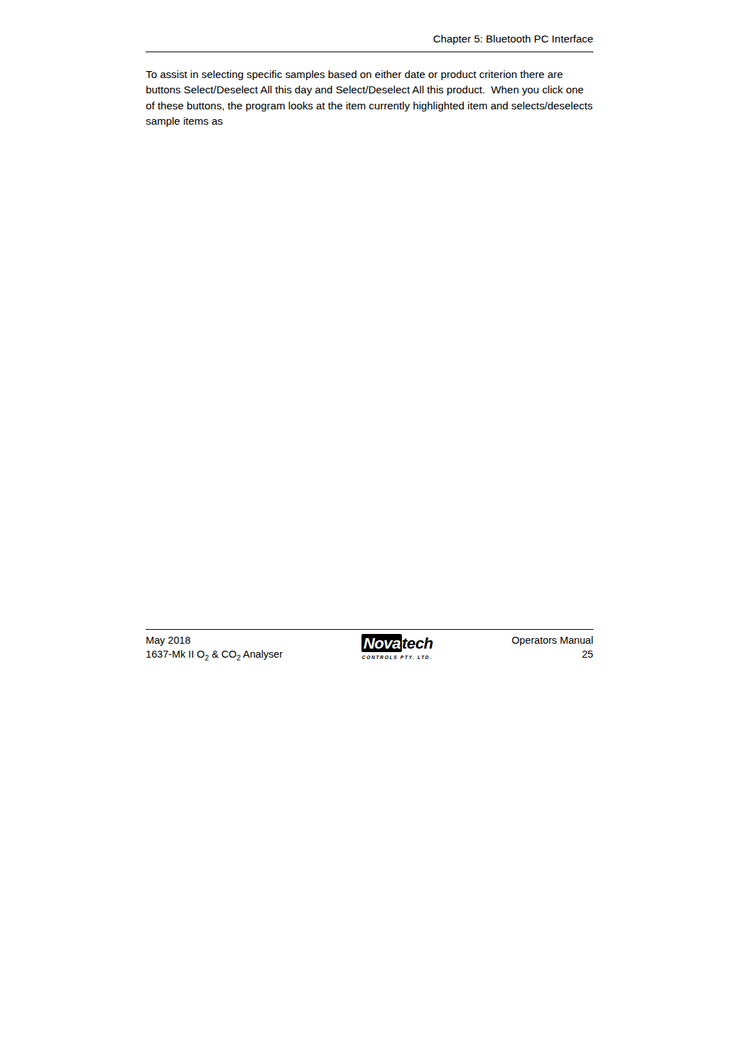Chapter 5: Bluetooth PC Interface
To assist in selecting specific samples based on either date or product criterion there are buttons Select/Deselect All this day and Select/Deselect All this product. When you click one of these buttons, the program looks at the item currently highlighted item and selects/deselects sample items as
May 2018
1637-Mk II O2 & CO2 Analyser
Nova tech CONTROLS PTY. LTD.
Operators Manual
25